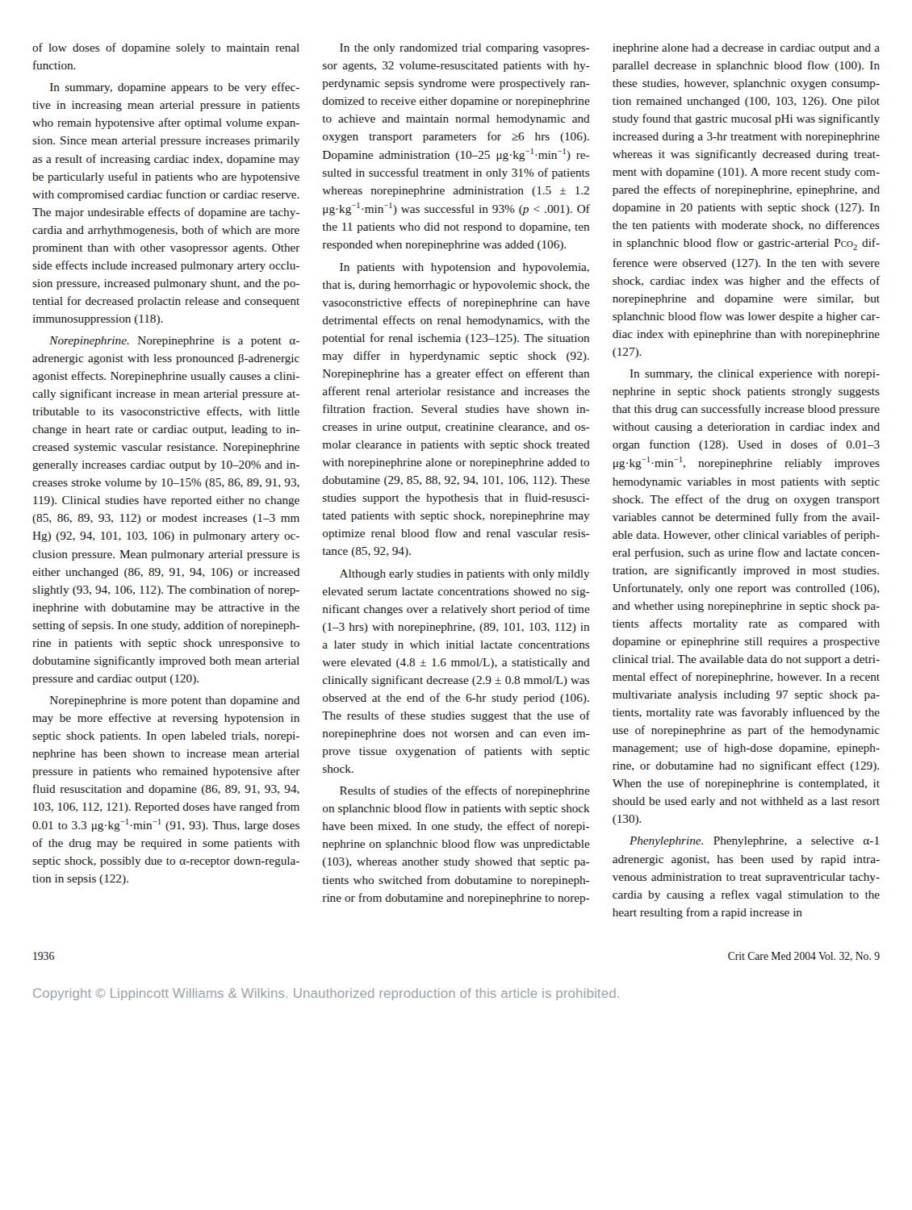of low doses of dopamine solely to maintain renal function.
In summary, dopamine appears to be very effective in increasing mean arterial pressure in patients who remain hypotensive after optimal volume expansion. Since mean arterial pressure increases primarily as a result of increasing cardiac index, dopamine may be particularly useful in patients who are hypotensive with compromised cardiac function or cardiac reserve. The major undesirable effects of dopamine are tachycardia and arrhythmogenesis, both of which are more prominent than with other vasopressor agents. Other side effects include increased pulmonary artery occlusion pressure, increased pulmonary shunt, and the potential for decreased prolactin release and consequent immunosuppression (118).
Norepinephrine. Norepinephrine is a potent α-adrenergic agonist with less pronounced β-adrenergic agonist effects. Norepinephrine usually causes a clinically significant increase in mean arterial pressure attributable to its vasoconstrictive effects, with little change in heart rate or cardiac output, leading to increased systemic vascular resistance. Norepinephrine generally increases cardiac output by 10–20% and increases stroke volume by 10–15% (85, 86, 89, 91, 93, 119). Clinical studies have reported either no change (85, 86, 89, 93, 112) or modest increases (1–3 mm Hg) (92, 94, 101, 103, 106) in pulmonary artery occlusion pressure. Mean pulmonary arterial pressure is either unchanged (86, 89, 91, 94, 106) or increased slightly (93, 94, 106, 112). The combination of norepinephrine with dobutamine may be attractive in the setting of sepsis. In one study, addition of norepinephrine in patients with septic shock unresponsive to dobutamine significantly improved both mean arterial pressure and cardiac output (120).
Norepinephrine is more potent than dopamine and may be more effective at reversing hypotension in septic shock patients. In open labeled trials, norepinephrine has been shown to increase mean arterial pressure in patients who remained hypotensive after fluid resuscitation and dopamine (86, 89, 91, 93, 94, 103, 106, 112, 121). Reported doses have ranged from 0.01 to 3.3 μg·kg−1·min−1 (91, 93). Thus, large doses of the drug may be required in some patients with septic shock, possibly due to α-receptor down-regulation in sepsis (122).
In the only randomized trial comparing vasopressor agents, 32 volume-resuscitated patients with hyperdynamic sepsis syndrome were prospectively randomized to receive either dopamine or norepinephrine to achieve and maintain normal hemodynamic and oxygen transport parameters for ≥6 hrs (106). Dopamine administration (10–25 μg·kg−1·min−1) resulted in successful treatment in only 31% of patients whereas norepinephrine administration (1.5 ± 1.2 μg·kg−1·min−1) was successful in 93% (p < .001). Of the 11 patients who did not respond to dopamine, ten responded when norepinephrine was added (106).
In patients with hypotension and hypovolemia, that is, during hemorrhagic or hypovolemic shock, the vasoconstrictive effects of norepinephrine can have detrimental effects on renal hemodynamics, with the potential for renal ischemia (123–125). The situation may differ in hyperdynamic septic shock (92). Norepinephrine has a greater effect on efferent than afferent renal arteriolar resistance and increases the filtration fraction. Several studies have shown increases in urine output, creatinine clearance, and osmolar clearance in patients with septic shock treated with norepinephrine alone or norepinephrine added to dobutamine (29, 85, 88, 92, 94, 101, 106, 112). These studies support the hypothesis that in fluid-resuscitated patients with septic shock, norepinephrine may optimize renal blood flow and renal vascular resistance (85, 92, 94).
Although early studies in patients with only mildly elevated serum lactate concentrations showed no significant changes over a relatively short period of time (1–3 hrs) with norepinephrine, (89, 101, 103, 112) in a later study in which initial lactate concentrations were elevated (4.8 ± 1.6 mmol/L), a statistically and clinically significant decrease (2.9 ± 0.8 mmol/L) was observed at the end of the 6-hr study period (106). The results of these studies suggest that the use of norepinephrine does not worsen and can even improve tissue oxygenation of patients with septic shock.
Results of studies of the effects of norepinephrine on splanchnic blood flow in patients with septic shock have been mixed. In one study, the effect of norepinephrine on splanchnic blood flow was unpredictable (103), whereas another study showed that septic patients who switched from dobutamine to norepinephrine or from dobutamine and norepinephrine to norepinephrine alone had a decrease in cardiac output and a parallel decrease in splanchnic blood flow (100). In these studies, however, splanchnic oxygen consumption remained unchanged (100, 103, 126). One pilot study found that gastric mucosal pHi was significantly increased during a 3-hr treatment with norepinephrine whereas it was significantly decreased during treatment with dopamine (101). A more recent study compared the effects of norepinephrine, epinephrine, and dopamine in 20 patients with septic shock (127). In the ten patients with moderate shock, no differences in splanchnic blood flow or gastric-arterial Pco2 difference were observed (127). In the ten with severe shock, cardiac index was higher and the effects of norepinephrine and dopamine were similar, but splanchnic blood flow was lower despite a higher cardiac index with epinephrine than with norepinephrine (127).
In summary, the clinical experience with norepinephrine in septic shock patients strongly suggests that this drug can successfully increase blood pressure without causing a deterioration in cardiac index and organ function (128). Used in doses of 0.01–3 μg·kg−1·min−1, norepinephrine reliably improves hemodynamic variables in most patients with septic shock. The effect of the drug on oxygen transport variables cannot be determined fully from the available data. However, other clinical variables of peripheral perfusion, such as urine flow and lactate concentration, are significantly improved in most studies. Unfortunately, only one report was controlled (106), and whether using norepinephrine in septic shock patients affects mortality rate as compared with dopamine or epinephrine still requires a prospective clinical trial. The available data do not support a detrimental effect of norepinephrine, however. In a recent multivariate analysis including 97 septic shock patients, mortality rate was favorably influenced by the use of norepinephrine as part of the hemodynamic management; use of high-dose dopamine, epinephrine, or dobutamine had no significant effect (129). When the use of norepinephrine is contemplated, it should be used early and not withheld as a last resort (130).
Phenylephrine. Phenylephrine, a selective α-1 adrenergic agonist, has been used by rapid intravenous administration to treat supraventricular tachycardia by causing a reflex vagal stimulation to the heart resulting from a rapid increase in
1936 Crit Care Med 2004 Vol. 32, No. 9
Copyright © Lippincott Williams & Wilkins. Unauthorized reproduction of this article is prohibited.